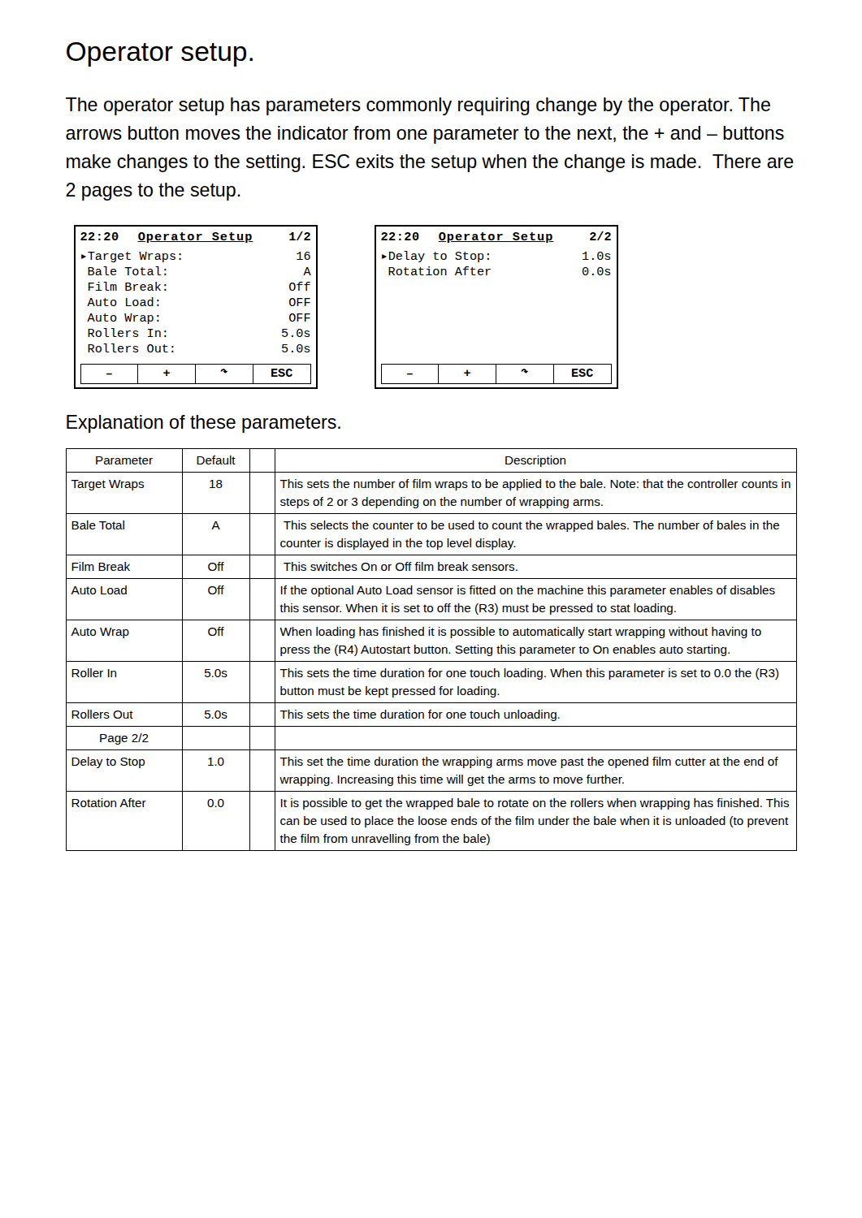Operator setup.
The operator setup has parameters commonly requiring change by the operator. The arrows button moves the indicator from one parameter to the next, the + and – buttons make changes to the setting. ESC exits the setup when the change is made. There are 2 pages to the setup.
22:20
1/2
Operator Setup
| ▸Target Wraps: | 16 |
| Bale Total: | A |
| Film Break: | Off |
| Auto Load: | OFF |
| Auto Wrap: | OFF |
| Rollers In: | 5.0s |
| Rollers Out: | 5.0s |
– + ↷ ESC
22:20
2/2
Operator Setup
| ▸Delay to Stop: | 1.0s |
| Rotation After | 0.0s |
– + ↷ ESC
Explanation of these parameters.
| Parameter | Default | | Description |
| --- | --- | --- | --- |
| Target Wraps | 18 | | This sets the number of film wraps to be applied to the bale. Note: that the controller counts in steps of 2 or 3 depending on the number of wrapping arms. |
| Bale Total | A | | This selects the counter to be used to count the wrapped bales. The number of bales in the counter is displayed in the top level display. |
| Film Break | Off | | This switches On or Off film break sensors. |
| Auto Load | Off | | If the optional Auto Load sensor is fitted on the machine this parameter enables of disables this sensor. When it is set to off the (R3) must be pressed to stat loading. |
| Auto Wrap | Off | | When loading has finished it is possible to automatically start wrapping without having to press the (R4) Autostart button. Setting this parameter to On enables auto starting. |
| Roller In | 5.0s | | This sets the time duration for one touch loading. When this parameter is set to 0.0 the (R3) button must be kept pressed for loading. |
| Rollers Out | 5.0s | | This sets the time duration for one touch unloading. |
| Page 2/2 | | | |
| Delay to Stop | 1.0 | | This set the time duration the wrapping arms move past the opened film cutter at the end of wrapping. Increasing this time will get the arms to move further. |
| Rotation After | 0.0 | | It is possible to get the wrapped bale to rotate on the rollers when wrapping has finished. This can be used to place the loose ends of the film under the bale when it is unloaded (to prevent the film from unravelling from the bale) |